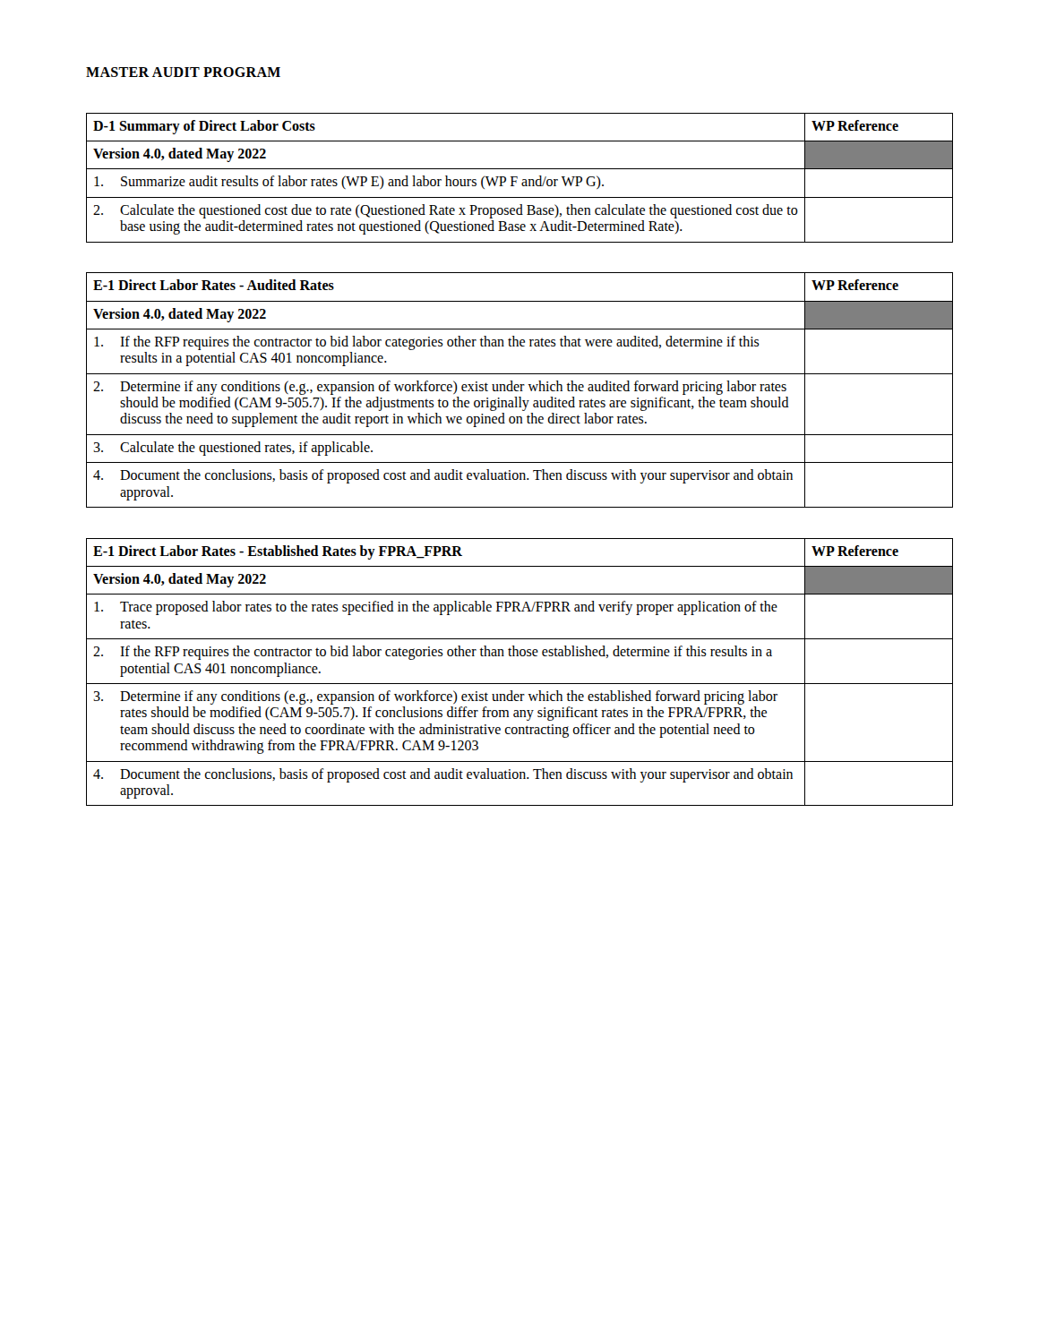MASTER AUDIT PROGRAM
| D-1 Summary of Direct Labor Costs | WP Reference |
| Version 4.0, dated May 2022 | |
| / 1. / Summarize audit results of labor rates (WP E) and labor hours (WP F and/or WP G). / | |
| / 2. / Calculate the questioned cost due to rate (Questioned Rate x Proposed Base), then calculate the questioned cost due to base using the audit-determined rates not questioned (Questioned Base x Audit-Determined Rate). / | |
| E-1 Direct Labor Rates - Audited Rates | WP Reference |
| Version 4.0, dated May 2022 | |
| / 1. / If the RFP requires the contractor to bid labor categories other than the rates that were audited, determine if this results in a potential CAS 401 noncompliance. / | |
| / 2. / Determine if any conditions (e.g., expansion of workforce) exist under which the audited forward pricing labor rates should be modified (CAM 9-505.7). If the adjustments to the originally audited rates are significant, the team should discuss the need to supplement the audit report in which we opined on the direct labor rates. / | |
| / 3. / Calculate the questioned rates, if applicable. / | |
| / 4. / Document the conclusions, basis of proposed cost and audit evaluation. Then discuss with your supervisor and obtain approval. / | |
| E-1 Direct Labor Rates - Established Rates by FPRA_FPRR | WP Reference |
| Version 4.0, dated May 2022 | |
| / 1. / Trace proposed labor rates to the rates specified in the applicable FPRA/FPRR and verify proper application of the rates. / | |
| / 2. / If the RFP requires the contractor to bid labor categories other than those established, determine if this results in a potential CAS 401 noncompliance. / | |
| / 3. / Determine if any conditions (e.g., expansion of workforce) exist under which the established forward pricing labor rates should be modified (CAM 9-505.7). If conclusions differ from any significant rates in the FPRA/FPRR, the team should discuss the need to coordinate with the administrative contracting officer and the potential need to recommend withdrawing from the FPRA/FPRR. CAM 9-1203 / | |
| / 4. / Document the conclusions, basis of proposed cost and audit evaluation. Then discuss with your supervisor and obtain approval. / | |